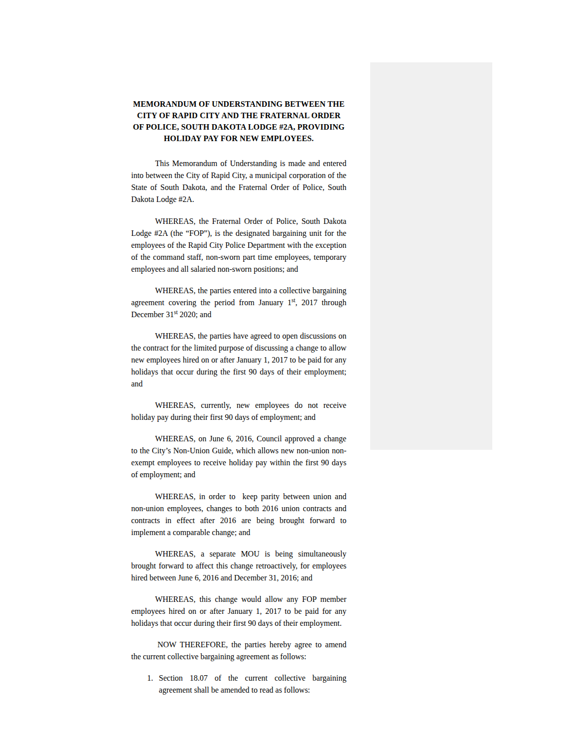MEMORANDUM OF UNDERSTANDING BETWEEN THE CITY OF RAPID CITY AND THE FRATERNAL ORDER OF POLICE, SOUTH DAKOTA LODGE #2A, PROVIDING HOLIDAY PAY FOR NEW EMPLOYEES.
This Memorandum of Understanding is made and entered into between the City of Rapid City, a municipal corporation of the State of South Dakota, and the Fraternal Order of Police, South Dakota Lodge #2A.
WHEREAS, the Fraternal Order of Police, South Dakota Lodge #2A (the “FOP”), is the designated bargaining unit for the employees of the Rapid City Police Department with the exception of the command staff, non-sworn part time employees, temporary employees and all salaried non-sworn positions; and
WHEREAS, the parties entered into a collective bargaining agreement covering the period from January 1st, 2017 through December 31st 2020; and
WHEREAS, the parties have agreed to open discussions on the contract for the limited purpose of discussing a change to allow new employees hired on or after January 1, 2017 to be paid for any holidays that occur during the first 90 days of their employment; and
WHEREAS, currently, new employees do not receive holiday pay during their first 90 days of employment; and
WHEREAS, on June 6, 2016, Council approved a change to the City’s Non-Union Guide, which allows new non-union non-exempt employees to receive holiday pay within the first 90 days of employment; and
WHEREAS, in order to keep parity between union and non-union employees, changes to both 2016 union contracts and contracts in effect after 2016 are being brought forward to implement a comparable change; and
WHEREAS, a separate MOU is being simultaneously brought forward to affect this change retroactively, for employees hired between June 6, 2016 and December 31, 2016; and
WHEREAS, this change would allow any FOP member employees hired on or after January 1, 2017 to be paid for any holidays that occur during their first 90 days of their employment.
NOW THEREFORE, the parties hereby agree to amend the current collective bargaining agreement as follows:
Section 18.07 of the current collective bargaining agreement shall be amended to read as follows: